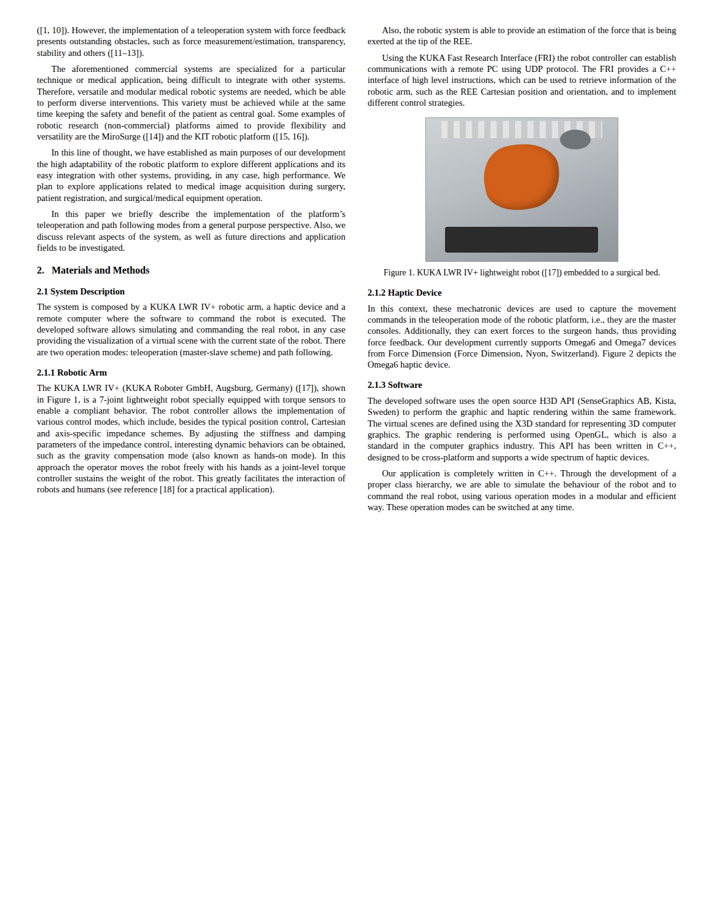([1, 10]). However, the implementation of a teleoperation system with force feedback presents outstanding obstacles, such as force measurement/estimation, transparency, stability and others ([11–13]).
The aforementioned commercial systems are specialized for a particular technique or medical application, being difficult to integrate with other systems. Therefore, versatile and modular medical robotic systems are needed, which be able to perform diverse interventions. This variety must be achieved while at the same time keeping the safety and benefit of the patient as central goal. Some examples of robotic research (non-commercial) platforms aimed to provide flexibility and versatility are the MiroSurge ([14]) and the KIT robotic platform ([15, 16]).
In this line of thought, we have established as main purposes of our development the high adaptability of the robotic platform to explore different applications and its easy integration with other systems, providing, in any case, high performance. We plan to explore applications related to medical image acquisition during surgery, patient registration, and surgical/medical equipment operation.
In this paper we briefly describe the implementation of the platform’s teleoperation and path following modes from a general purpose perspective. Also, we discuss relevant aspects of the system, as well as future directions and application fields to be investigated.
2. Materials and Methods
2.1 System Description
The system is composed by a KUKA LWR IV+ robotic arm, a haptic device and a remote computer where the software to command the robot is executed. The developed software allows simulating and commanding the real robot, in any case providing the visualization of a virtual scene with the current state of the robot. There are two operation modes: teleoperation (master-slave scheme) and path following.
2.1.1 Robotic Arm
The KUKA LWR IV+ (KUKA Roboter GmbH, Augsburg, Germany) ([17]), shown in Figure 1, is a 7-joint lightweight robot specially equipped with torque sensors to enable a compliant behavior. The robot controller allows the implementation of various control modes, which include, besides the typical position control, Cartesian and axis-specific impedance schemes. By adjusting the stiffness and damping parameters of the impedance control, interesting dynamic behaviors can be obtained, such as the gravity compensation mode (also known as hands-on mode). In this approach the operator moves the robot freely with his hands as a joint-level torque controller sustains the weight of the robot. This greatly facilitates the interaction of robots and humans (see reference [18] for a practical application).
Also, the robotic system is able to provide an estimation of the force that is being exerted at the tip of the REE.
Using the KUKA Fast Research Interface (FRI) the robot controller can establish communications with a remote PC using UDP protocol. The FRI provides a C++ interface of high level instructions, which can be used to retrieve information of the robotic arm, such as the REE Cartesian position and orientation, and to implement different control strategies.
Figure 1. KUKA LWR IV+ lightweight robot ([17]) embedded to a surgical bed.
2.1.2 Haptic Device
In this context, these mechatronic devices are used to capture the movement commands in the teleoperation mode of the robotic platform, i.e., they are the master consoles. Additionally, they can exert forces to the surgeon hands, thus providing force feedback. Our development currently supports Omega6 and Omega7 devices from Force Dimension (Force Dimension, Nyon, Switzerland). Figure 2 depicts the Omega6 haptic device.
2.1.3 Software
The developed software uses the open source H3D API (SenseGraphics AB, Kista, Sweden) to perform the graphic and haptic rendering within the same framework. The virtual scenes are defined using the X3D standard for representing 3D computer graphics. The graphic rendering is performed using OpenGL, which is also a standard in the computer graphics industry. This API has been written in C++, designed to be cross-platform and supports a wide spectrum of haptic devices.
Our application is completely written in C++. Through the development of a proper class hierarchy, we are able to simulate the behaviour of the robot and to command the real robot, using various operation modes in a modular and efficient way. These operation modes can be switched at any time.